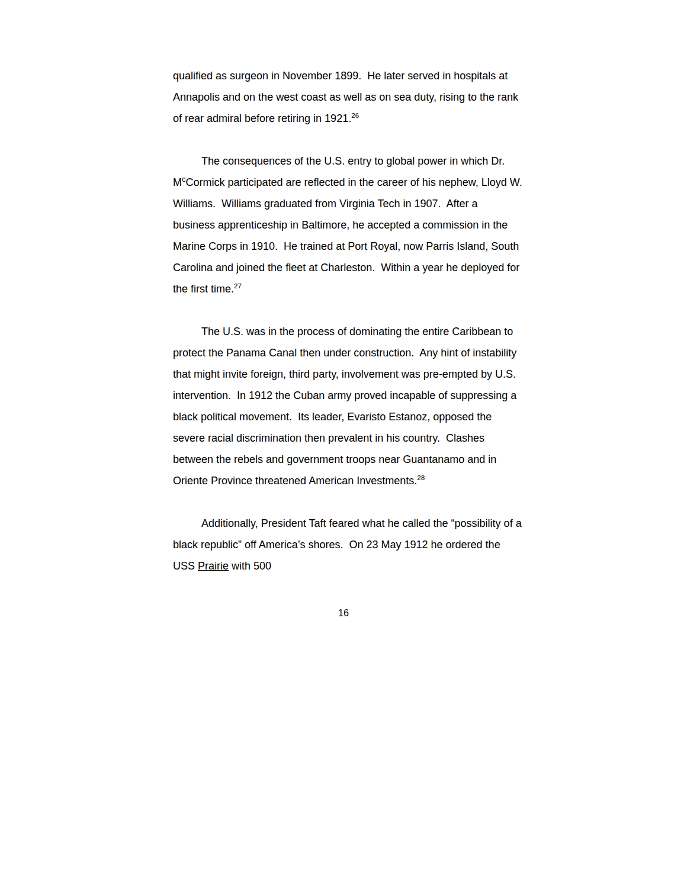qualified as surgeon in November 1899. He later served in hospitals at Annapolis and on the west coast as well as on sea duty, rising to the rank of rear admiral before retiring in 1921.26
The consequences of the U.S. entry to global power in which Dr. Mc Cormick participated are reflected in the career of his nephew, Lloyd W. Williams. Williams graduated from Virginia Tech in 1907. After a business apprenticeship in Baltimore, he accepted a commission in the Marine Corps in 1910. He trained at Port Royal, now Parris Island, South Carolina and joined the fleet at Charleston. Within a year he deployed for the first time.27
The U.S. was in the process of dominating the entire Caribbean to protect the Panama Canal then under construction. Any hint of instability that might invite foreign, third party, involvement was pre-empted by U.S. intervention. In 1912 the Cuban army proved incapable of suppressing a black political movement. Its leader, Evaristo Estanoz, opposed the severe racial discrimination then prevalent in his country. Clashes between the rebels and government troops near Guantanamo and in Oriente Province threatened American Investments.28
Additionally, President Taft feared what he called the “possibility of a black republic” off America’s shores. On 23 May 1912 he ordered the USS Prairie with 500
16